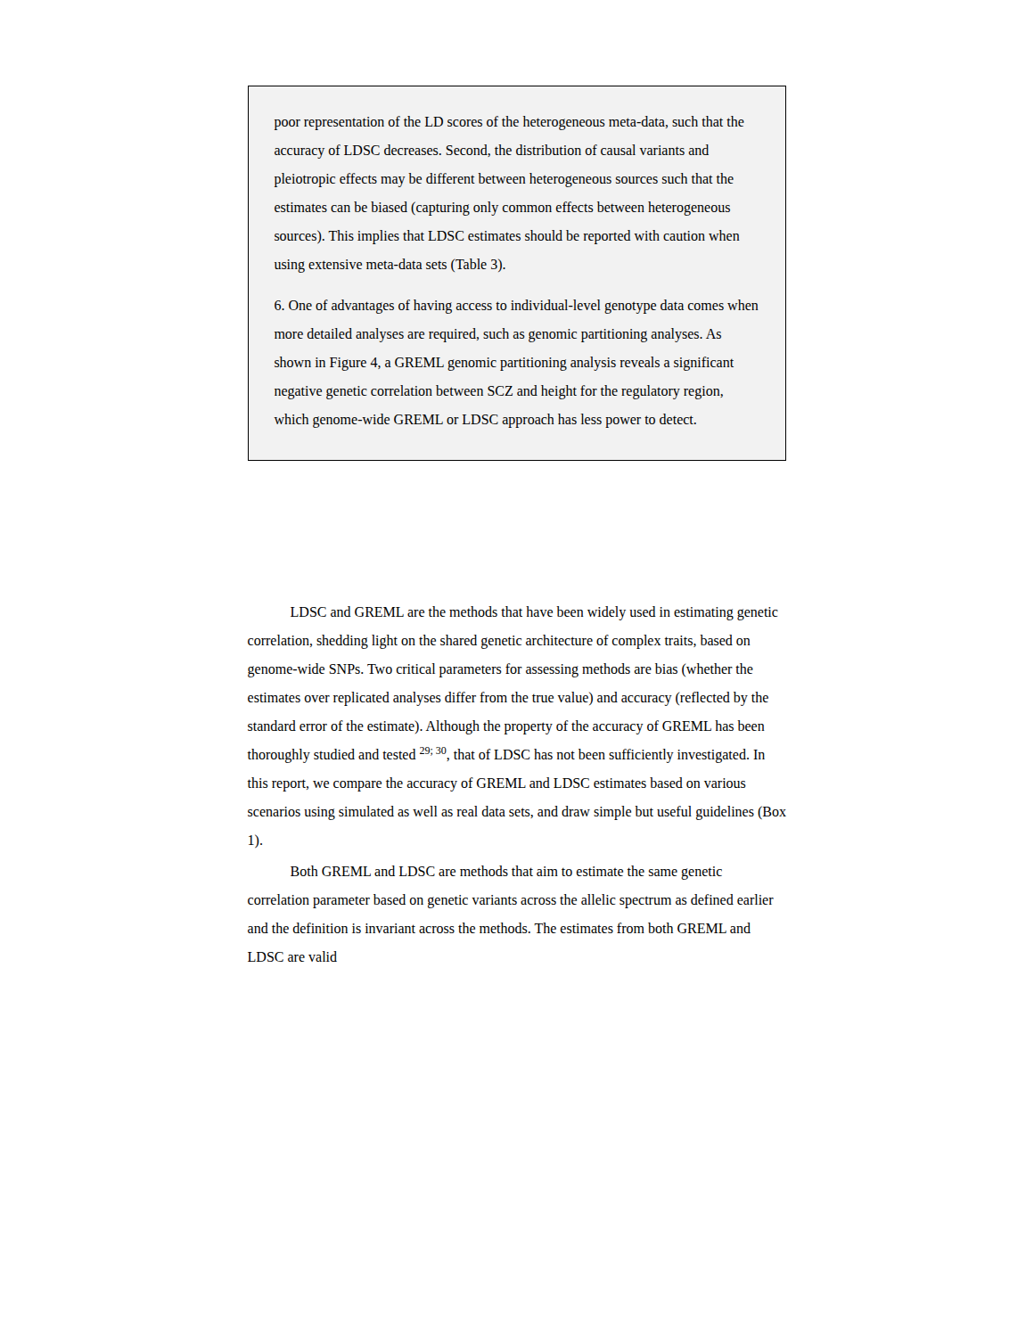poor representation of the LD scores of the heterogeneous meta-data, such that the accuracy of LDSC decreases. Second, the distribution of causal variants and pleiotropic effects may be different between heterogeneous sources such that the estimates can be biased (capturing only common effects between heterogeneous sources). This implies that LDSC estimates should be reported with caution when using extensive meta-data sets (Table 3).
6. One of advantages of having access to individual-level genotype data comes when more detailed analyses are required, such as genomic partitioning analyses. As shown in Figure 4, a GREML genomic partitioning analysis reveals a significant negative genetic correlation between SCZ and height for the regulatory region, which genome-wide GREML or LDSC approach has less power to detect.
LDSC and GREML are the methods that have been widely used in estimating genetic correlation, shedding light on the shared genetic architecture of complex traits, based on genome-wide SNPs. Two critical parameters for assessing methods are bias (whether the estimates over replicated analyses differ from the true value) and accuracy (reflected by the standard error of the estimate). Although the property of the accuracy of GREML has been thoroughly studied and tested 29; 30, that of LDSC has not been sufficiently investigated. In this report, we compare the accuracy of GREML and LDSC estimates based on various scenarios using simulated as well as real data sets, and draw simple but useful guidelines (Box 1).
Both GREML and LDSC are methods that aim to estimate the same genetic correlation parameter based on genetic variants across the allelic spectrum as defined earlier and the definition is invariant across the methods. The estimates from both GREML and LDSC are valid